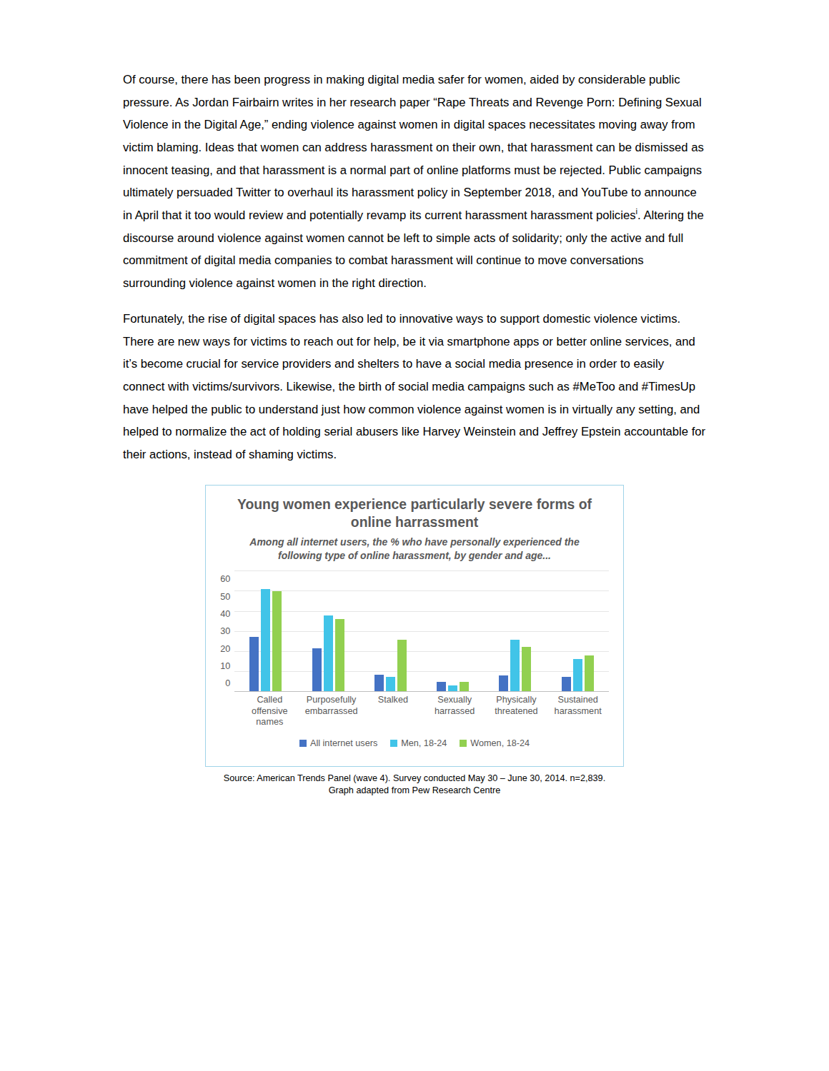Of course, there has been progress in making digital media safer for women, aided by considerable public pressure. As Jordan Fairbairn writes in her research paper “Rape Threats and Revenge Porn: Defining Sexual Violence in the Digital Age,” ending violence against women in digital spaces necessitates moving away from victim blaming. Ideas that women can address harassment on their own, that harassment can be dismissed as innocent teasing, and that harassment is a normal part of online platforms must be rejected. Public campaigns ultimately persuaded Twitter to overhaul its harassment policy in September 2018, and YouTube to announce in April that it too would review and potentially revamp its current harassment harassment policiesi. Altering the discourse around violence against women cannot be left to simple acts of solidarity; only the active and full commitment of digital media companies to combat harassment will continue to move conversations surrounding violence against women in the right direction.
Fortunately, the rise of digital spaces has also led to innovative ways to support domestic violence victims. There are new ways for victims to reach out for help, be it via smartphone apps or better online services, and it’s become crucial for service providers and shelters to have a social media presence in order to easily connect with victims/survivors. Likewise, the birth of social media campaigns such as #MeToo and #TimesUp have helped the public to understand just how common violence against women is in virtually any setting, and helped to normalize the act of holding serial abusers like Harvey Weinstein and Jeffrey Epstein accountable for their actions, instead of shaming victims.
Young women experience particularly severe forms of online harrassment
Among all internet users, the % who have personally experienced the
following type of online harassment, by gender and age...
60 50 40 30 20 10 0
Called offensive names Purposefully embarrassed Stalked Sexually harrassed Physically threatened Sustained harassment
All internet users
Men, 18-24
Women, 18-24
Source: American Trends Panel (wave 4). Survey conducted May 30 – June 30, 2014. n=2,839.
Graph adapted from Pew Research Centre